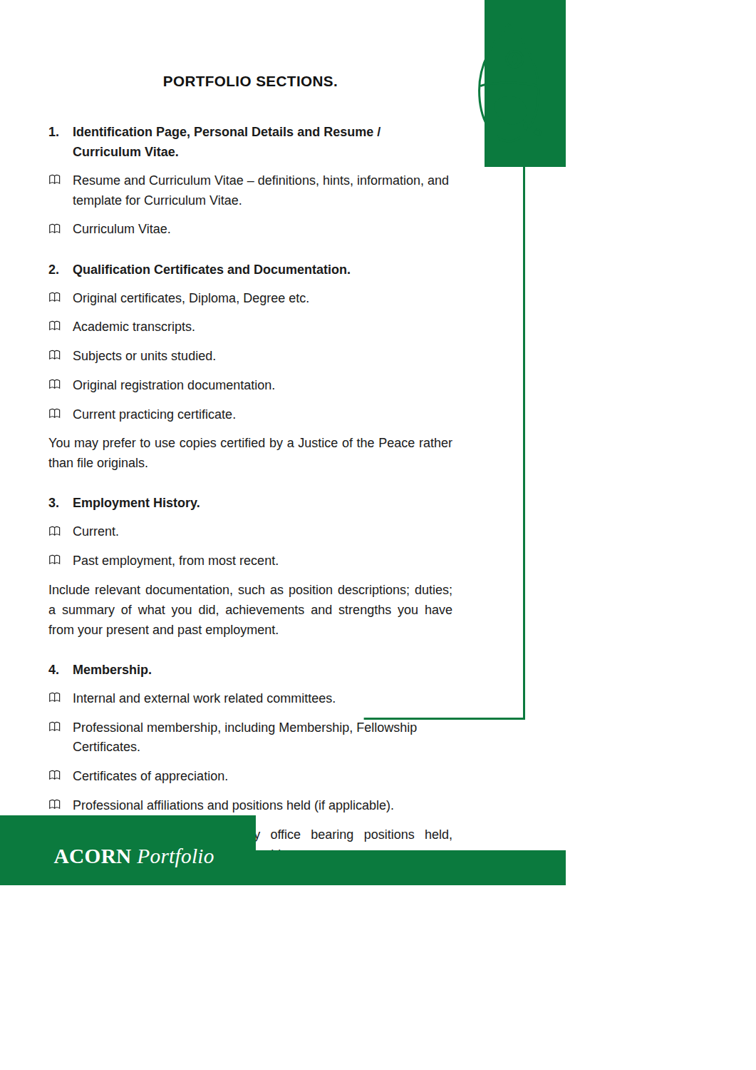A C R N R
PORTFOLIO SECTIONS.
1. Identification Page, Personal Details and Resume / Curriculum Vitae.
Resume and Curriculum Vitae – definitions, hints, information, and template for Curriculum Vitae.
Curriculum Vitae.
2. Qualification Certificates and Documentation.
Original certificates, Diploma, Degree etc.
Academic transcripts.
Subjects or units studied.
Original registration documentation.
Current practicing certificate.
You may prefer to use copies certified by a Justice of the Peace rather than file originals.
3. Employment History.
Current.
Past employment, from most recent.
Include relevant documentation, such as position descriptions; duties; a summary of what you did, achievements and strengths you have from your present and past employment.
4. Membership.
Internal and external work related committees.
Professional membership, including Membership, Fellowship Certificates.
Certificates of appreciation.
Professional affiliations and positions held (if applicable).
Include type of membership, any office bearing positions held, activities and benefits of your membership.
ACORN Portfolio